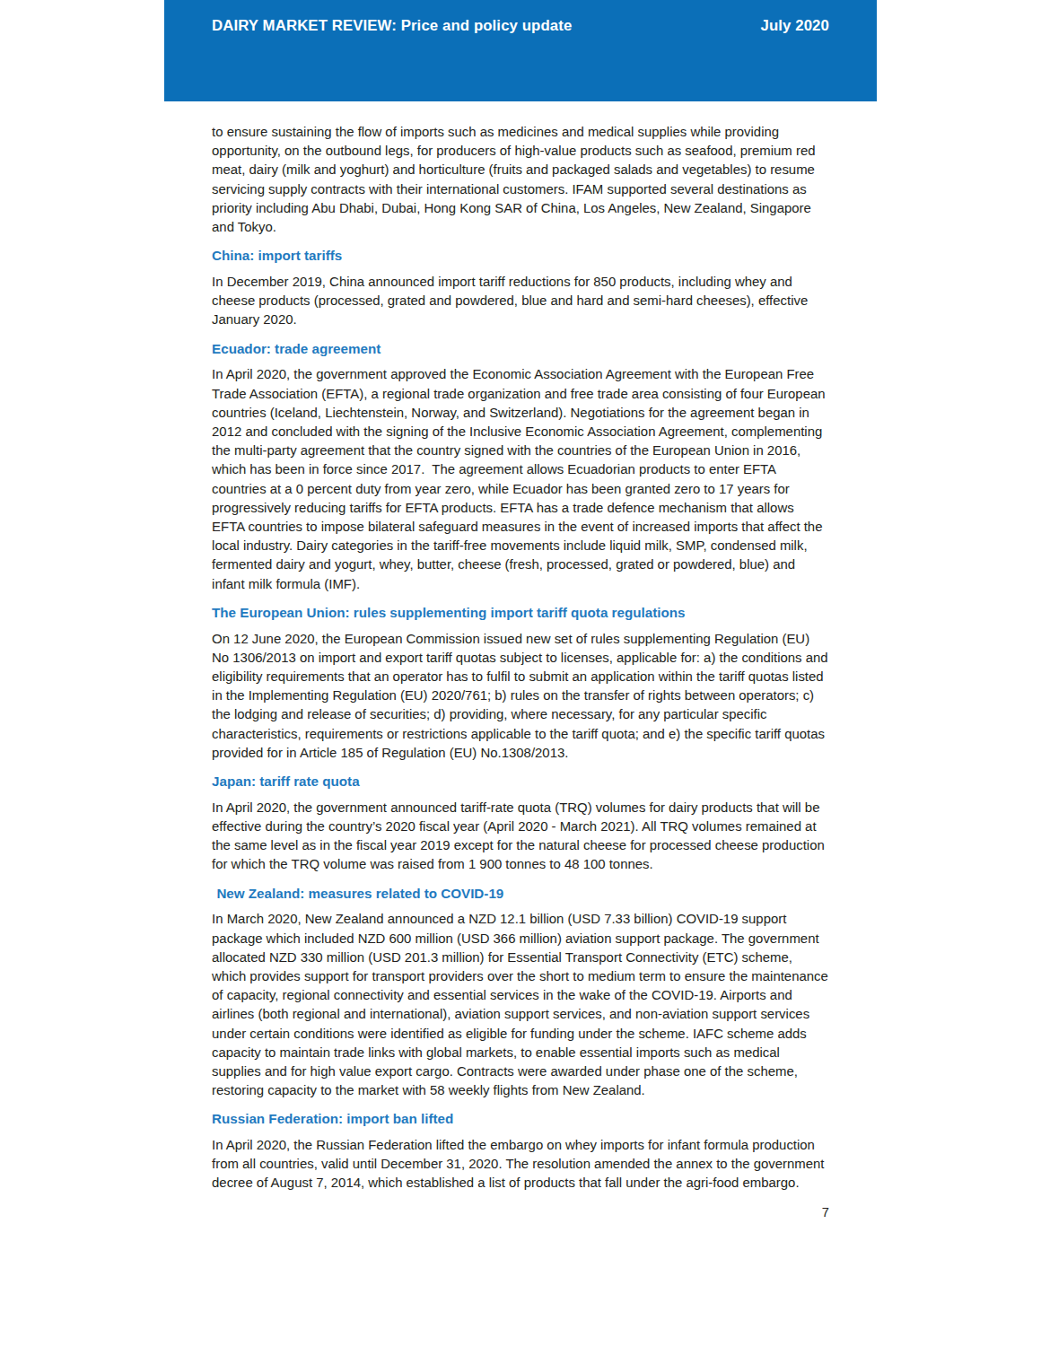DAIRY MARKET REVIEW: Price and policy update
July 2020
to ensure sustaining the flow of imports such as medicines and medical supplies while providing opportunity, on the outbound legs, for producers of high-value products such as seafood, premium red meat, dairy (milk and yoghurt) and horticulture (fruits and packaged salads and vegetables) to resume servicing supply contracts with their international customers. IFAM supported several destinations as priority including Abu Dhabi, Dubai, Hong Kong SAR of China, Los Angeles, New Zealand, Singapore and Tokyo.
China: import tariffs
In December 2019, China announced import tariff reductions for 850 products, including whey and cheese products (processed, grated and powdered, blue and hard and semi-hard cheeses), effective January 2020.
Ecuador: trade agreement
In April 2020, the government approved the Economic Association Agreement with the European Free Trade Association (EFTA), a regional trade organization and free trade area consisting of four European countries (Iceland, Liechtenstein, Norway, and Switzerland). Negotiations for the agreement began in 2012 and concluded with the signing of the Inclusive Economic Association Agreement, complementing the multi-party agreement that the country signed with the countries of the European Union in 2016, which has been in force since 2017. The agreement allows Ecuadorian products to enter EFTA countries at a 0 percent duty from year zero, while Ecuador has been granted zero to 17 years for progressively reducing tariffs for EFTA products. EFTA has a trade defence mechanism that allows EFTA countries to impose bilateral safeguard measures in the event of increased imports that affect the local industry. Dairy categories in the tariff-free movements include liquid milk, SMP, condensed milk, fermented dairy and yogurt, whey, butter, cheese (fresh, processed, grated or powdered, blue) and infant milk formula (IMF).
The European Union: rules supplementing import tariff quota regulations
On 12 June 2020, the European Commission issued new set of rules supplementing Regulation (EU) No 1306/2013 on import and export tariff quotas subject to licenses, applicable for: a) the conditions and eligibility requirements that an operator has to fulfil to submit an application within the tariff quotas listed in the Implementing Regulation (EU) 2020/761; b) rules on the transfer of rights between operators; c) the lodging and release of securities; d) providing, where necessary, for any particular specific characteristics, requirements or restrictions applicable to the tariff quota; and e) the specific tariff quotas provided for in Article 185 of Regulation (EU) No.1308/2013.
Japan: tariff rate quota
In April 2020, the government announced tariff-rate quota (TRQ) volumes for dairy products that will be effective during the country’s 2020 fiscal year (April 2020 - March 2021). All TRQ volumes remained at the same level as in the fiscal year 2019 except for the natural cheese for processed cheese production for which the TRQ volume was raised from 1 900 tonnes to 48 100 tonnes.
New Zealand: measures related to COVID-19
In March 2020, New Zealand announced a NZD 12.1 billion (USD 7.33 billion) COVID-19 support package which included NZD 600 million (USD 366 million) aviation support package. The government allocated NZD 330 million (USD 201.3 million) for Essential Transport Connectivity (ETC) scheme, which provides support for transport providers over the short to medium term to ensure the maintenance of capacity, regional connectivity and essential services in the wake of the COVID-19. Airports and airlines (both regional and international), aviation support services, and non-aviation support services under certain conditions were identified as eligible for funding under the scheme. IAFC scheme adds capacity to maintain trade links with global markets, to enable essential imports such as medical supplies and for high value export cargo. Contracts were awarded under phase one of the scheme, restoring capacity to the market with 58 weekly flights from New Zealand.
Russian Federation: import ban lifted
In April 2020, the Russian Federation lifted the embargo on whey imports for infant formula production from all countries, valid until December 31, 2020. The resolution amended the annex to the government decree of August 7, 2014, which established a list of products that fall under the agri-food embargo.
7